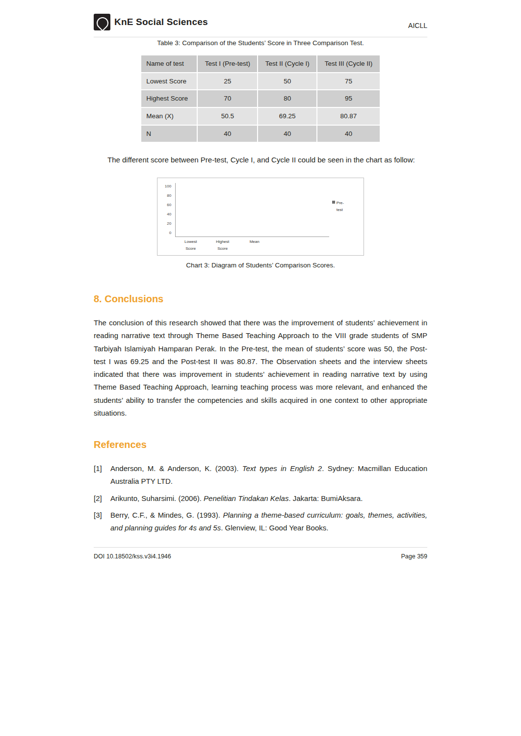KnE Social Sciences
AICLL
Table 3: Comparison of the Students’ Score in Three Comparison Test.
| Name of test | Test I (Pre-test) | Test II (Cycle I) | Test III (Cycle II) |
| --- | --- | --- | --- |
| Lowest Score | 25 | 50 | 75 |
| Highest Score | 70 | 80 | 95 |
| Mean (X) | 50.5 | 69.25 | 80.87 |
| N | 40 | 40 | 40 |
The different score between Pre-test, Cycle I, and Cycle II could be seen in the chart as follow:
100 80 60 40 20 0
Pre-
test
Lowest Score Highest Score Mean
Chart 3: Diagram of Students’ Comparison Scores.
8. Conclusions
The conclusion of this research showed that there was the improvement of students’ achievement in reading narrative text through Theme Based Teaching Approach to the VIII grade students of SMP Tarbiyah Islamiyah Hamparan Perak. In the Pre-test, the mean of students’ score was 50, the Post-test I was 69.25 and the Post-test II was 80.87. The Observation sheets and the interview sheets indicated that there was improvement in students’ achievement in reading narrative text by using Theme Based Teaching Approach, learning teaching process was more relevant, and enhanced the students’ ability to transfer the competencies and skills acquired in one context to other appropriate situations.
References
Anderson, M. & Anderson, K. (2003). Text types in English 2. Sydney: Macmillan Education Australia PTY LTD.
Arikunto, Suharsimi. (2006). Penelitian Tindakan Kelas. Jakarta: BumiAksara.
Berry, C.F., & Mindes, G. (1993). Planning a theme-based curriculum: goals, themes, activities, and planning guides for 4s and 5s. Glenview, IL: Good Year Books.
DOI 10.18502/kss.v3i4.1946
Page 359